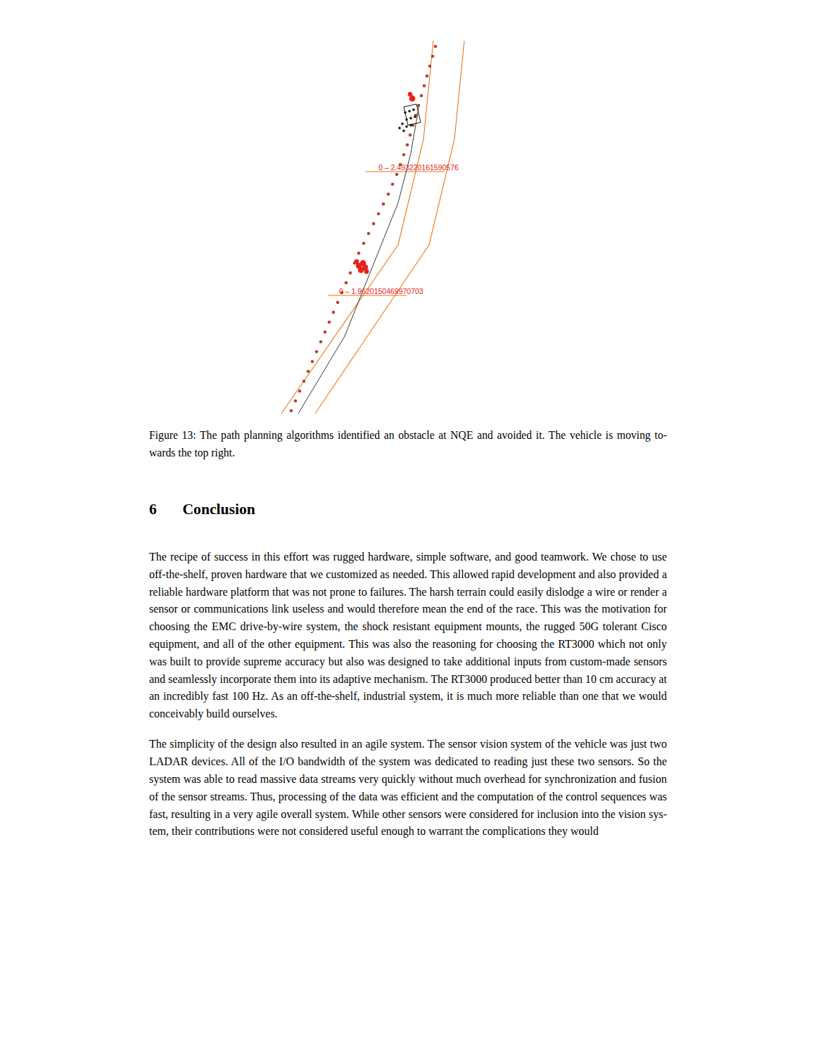0 – 2.493220161590576 0 – 1.9620150469970703
Figure 13: The path planning algorithms identified an obstacle at NQE and avoided it. The vehicle is moving towards the top right.
6 Conclusion
The recipe of success in this effort was rugged hardware, simple software, and good teamwork. We chose to use off-the-shelf, proven hardware that we customized as needed. This allowed rapid development and also provided a reliable hardware platform that was not prone to failures. The harsh terrain could easily dislodge a wire or render a sensor or communications link useless and would therefore mean the end of the race. This was the motivation for choosing the EMC drive-by-wire system, the shock resistant equipment mounts, the rugged 50G tolerant Cisco equipment, and all of the other equipment. This was also the reasoning for choosing the RT3000 which not only was built to provide supreme accuracy but also was designed to take additional inputs from custom-made sensors and seamlessly incorporate them into its adaptive mechanism. The RT3000 produced better than 10 cm accuracy at an incredibly fast 100 Hz. As an off-the-shelf, industrial system, it is much more reliable than one that we would conceivably build ourselves.
The simplicity of the design also resulted in an agile system. The sensor vision system of the vehicle was just two LADAR devices. All of the I/O bandwidth of the system was dedicated to reading just these two sensors. So the system was able to read massive data streams very quickly without much overhead for synchronization and fusion of the sensor streams. Thus, processing of the data was efficient and the computation of the control sequences was fast, resulting in a very agile overall system. While other sensors were considered for inclusion into the vision system, their contributions were not considered useful enough to warrant the complications they would